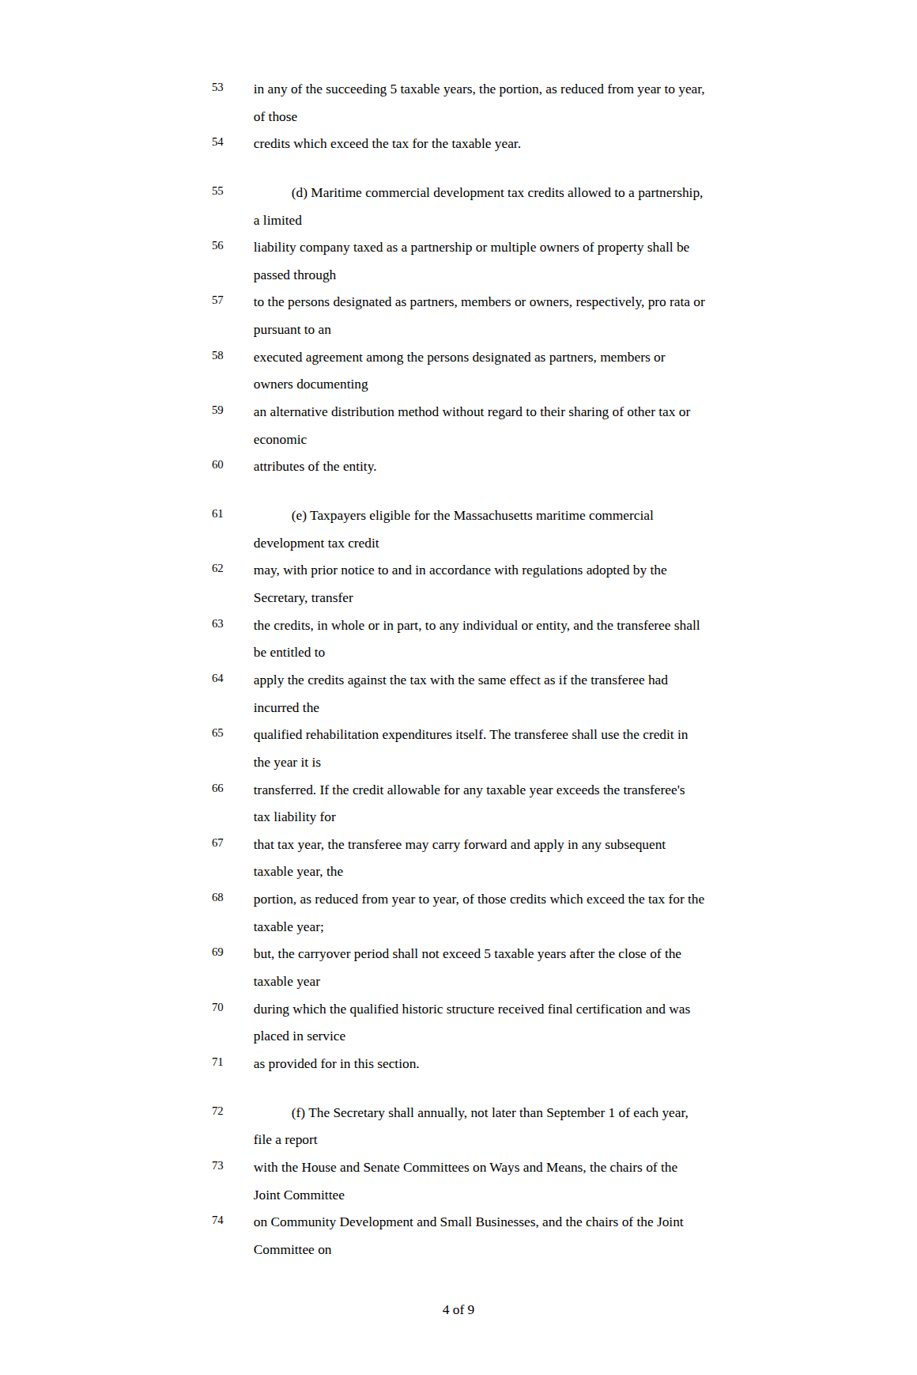53
in any of the succeeding 5 taxable years, the portion, as reduced from year to year, of those
54
credits which exceed the tax for the taxable year.
55
(d) Maritime commercial development tax credits allowed to a partnership, a limited
56
liability company taxed as a partnership or multiple owners of property shall be passed through
57
to the persons designated as partners, members or owners, respectively, pro rata or pursuant to an
58
executed agreement among the persons designated as partners, members or owners documenting
59
an alternative distribution method without regard to their sharing of other tax or economic
60
attributes of the entity.
61
(e) Taxpayers eligible for the Massachusetts maritime commercial development tax credit
62
may, with prior notice to and in accordance with regulations adopted by the Secretary, transfer
63
the credits, in whole or in part, to any individual or entity, and the transferee shall be entitled to
64
apply the credits against the tax with the same effect as if the transferee had incurred the
65
qualified rehabilitation expenditures itself. The transferee shall use the credit in the year it is
66
transferred. If the credit allowable for any taxable year exceeds the transferee's tax liability for
67
that tax year, the transferee may carry forward and apply in any subsequent taxable year, the
68
portion, as reduced from year to year, of those credits which exceed the tax for the taxable year;
69
but, the carryover period shall not exceed 5 taxable years after the close of the taxable year
70
during which the qualified historic structure received final certification and was placed in service
71
as provided for in this section.
72
(f) The Secretary shall annually, not later than September 1 of each year, file a report
73
with the House and Senate Committees on Ways and Means, the chairs of the Joint Committee
74
on Community Development and Small Businesses, and the chairs of the Joint Committee on
4 of 9